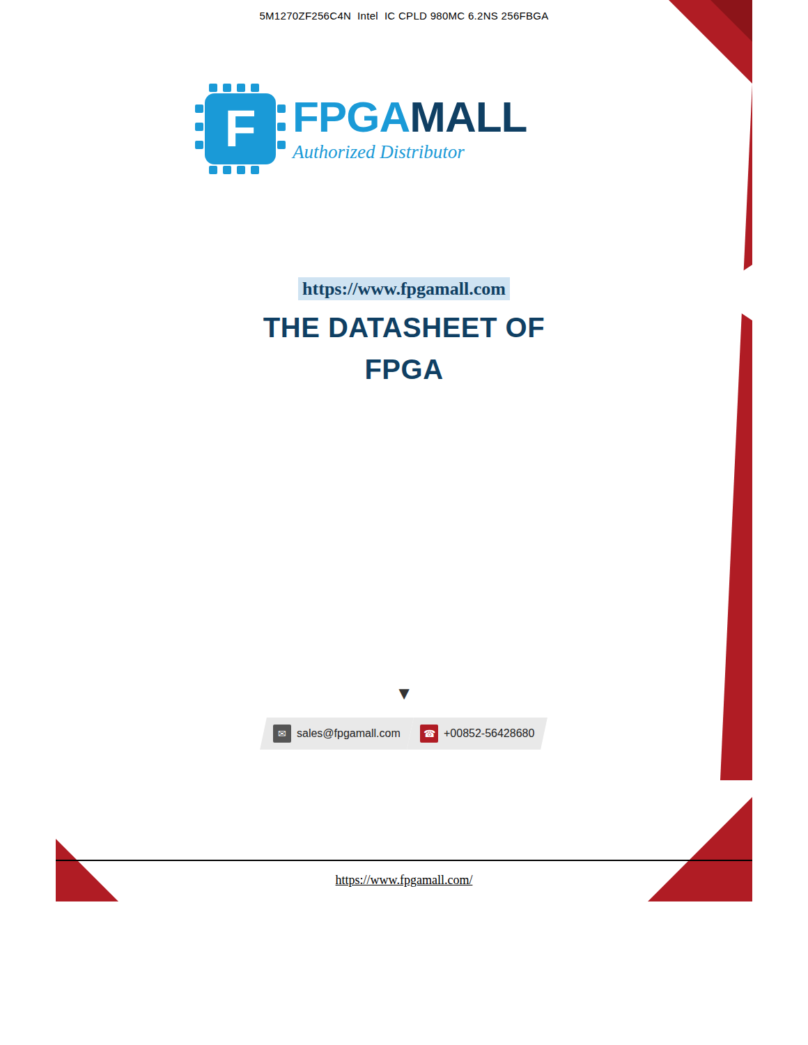5M1270ZF256C4N Intel IC CPLD 980MC 6.2NS 256FBGA
F
FPGAMALL
Authorized Distributor
https://www.fpgamall.com
THE DATASHEET OF
FPGA
▼
✉sales@fpgamall.com
☎+00852-56428680
https://www.fpgamall.com/